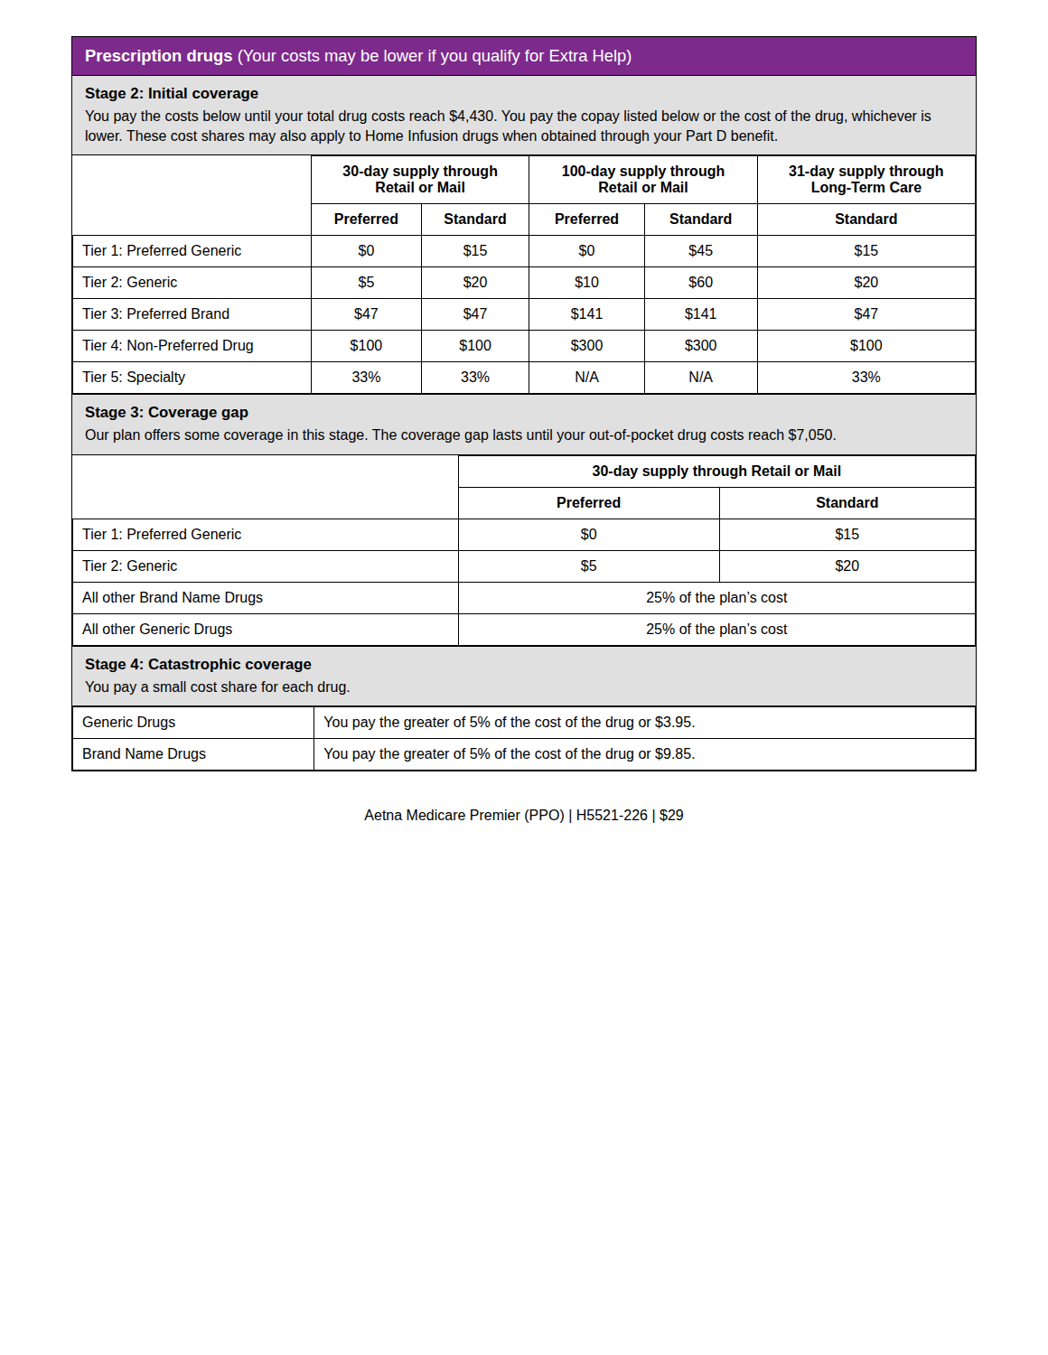Prescription drugs (Your costs may be lower if you qualify for Extra Help)
Stage 2: Initial coverage
You pay the costs below until your total drug costs reach $4,430. You pay the copay listed below or the cost of the drug, whichever is lower. These cost shares may also apply to Home Infusion drugs when obtained through your Part D benefit.
| | 30-day supply through Retail or Mail | 100-day supply through Retail or Mail | 31-day supply through Long-Term Care |
| --- | --- | --- | --- |
| Preferred | Standard | Preferred | Standard | Standard |
| Tier 1: Preferred Generic | $0 | $15 | $0 | $45 | $15 |
| Tier 2: Generic | $5 | $20 | $10 | $60 | $20 |
| Tier 3: Preferred Brand | $47 | $47 | $141 | $141 | $47 |
| Tier 4: Non-Preferred Drug | $100 | $100 | $300 | $300 | $100 |
| Tier 5: Specialty | 33% | 33% | N/A | N/A | 33% |
Stage 3: Coverage gap
Our plan offers some coverage in this stage. The coverage gap lasts until your out-of-pocket drug costs reach $7,050.
| | 30-day supply through Retail or Mail |
| --- | --- |
| Preferred | Standard |
| Tier 1: Preferred Generic | $0 | $15 |
| Tier 2: Generic | $5 | $20 |
| All other Brand Name Drugs | 25% of the plan’s cost |
| All other Generic Drugs | 25% of the plan’s cost |
Stage 4: Catastrophic coverage
You pay a small cost share for each drug.
| Generic Drugs | You pay the greater of 5% of the cost of the drug or $3.95. |
| Brand Name Drugs | You pay the greater of 5% of the cost of the drug or $9.85. |
Aetna Medicare Premier (PPO) | H5521-226 | $29